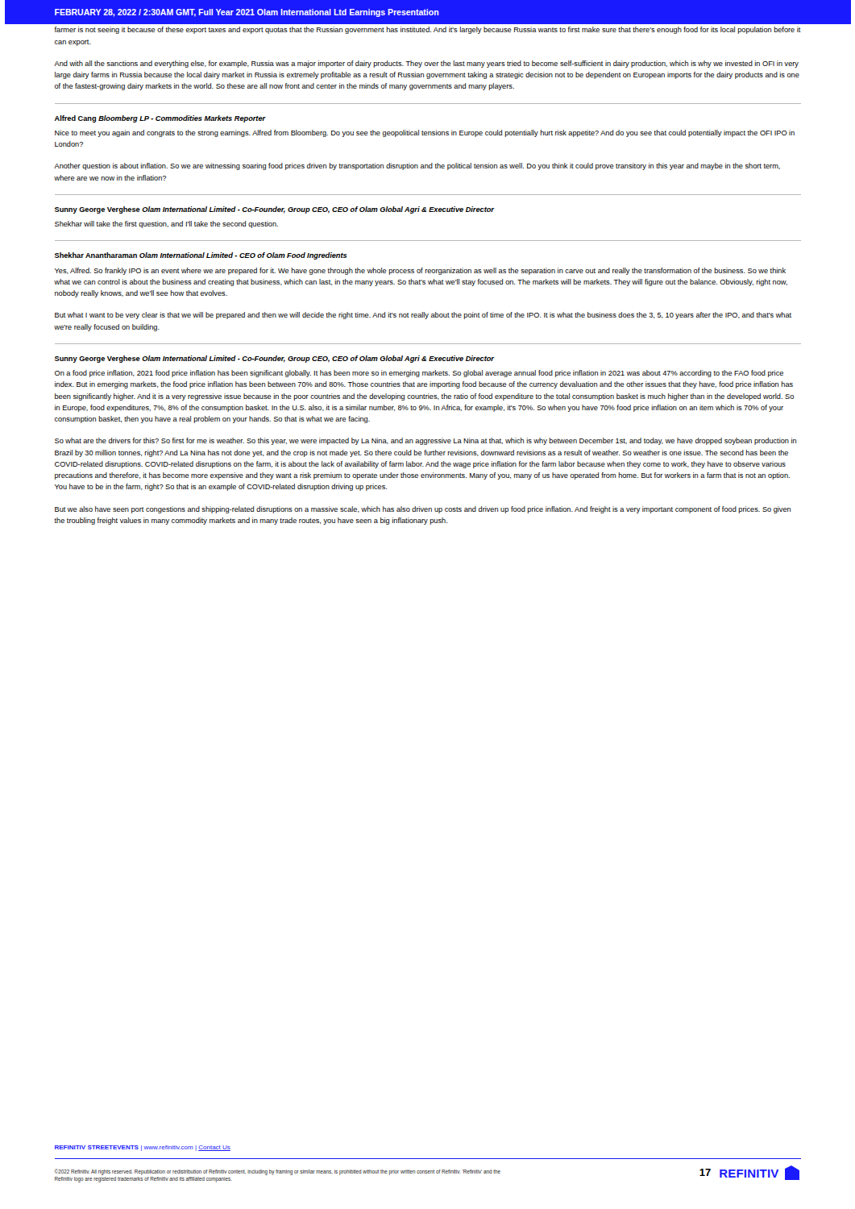FEBRUARY 28, 2022 / 2:30AM GMT, Full Year 2021 Olam International Ltd Earnings Presentation
farmer is not seeing it because of these export taxes and export quotas that the Russian government has instituted. And it's largely because Russia wants to first make sure that there's enough food for its local population before it can export.
And with all the sanctions and everything else, for example, Russia was a major importer of dairy products. They over the last many years tried to become self-sufficient in dairy production, which is why we invested in OFI in very large dairy farms in Russia because the local dairy market in Russia is extremely profitable as a result of Russian government taking a strategic decision not to be dependent on European imports for the dairy products and is one of the fastest-growing dairy markets in the world. So these are all now front and center in the minds of many governments and many players.
Alfred Cang Bloomberg LP - Commodities Markets Reporter
Nice to meet you again and congrats to the strong earnings. Alfred from Bloomberg. Do you see the geopolitical tensions in Europe could potentially hurt risk appetite? And do you see that could potentially impact the OFI IPO in London?
Another question is about inflation. So we are witnessing soaring food prices driven by transportation disruption and the political tension as well. Do you think it could prove transitory in this year and maybe in the short term, where are we now in the inflation?
Sunny George Verghese Olam International Limited - Co-Founder, Group CEO, CEO of Olam Global Agri & Executive Director
Shekhar will take the first question, and I'll take the second question.
Shekhar Anantharaman Olam International Limited - CEO of Olam Food Ingredients
Yes, Alfred. So frankly IPO is an event where we are prepared for it. We have gone through the whole process of reorganization as well as the separation in carve out and really the transformation of the business. So we think what we can control is about the business and creating that business, which can last, in the many years. So that's what we'll stay focused on. The markets will be markets. They will figure out the balance. Obviously, right now, nobody really knows, and we'll see how that evolves.
But what I want to be very clear is that we will be prepared and then we will decide the right time. And it's not really about the point of time of the IPO. It is what the business does the 3, 5, 10 years after the IPO, and that's what we're really focused on building.
Sunny George Verghese Olam International Limited - Co-Founder, Group CEO, CEO of Olam Global Agri & Executive Director
On a food price inflation, 2021 food price inflation has been significant globally. It has been more so in emerging markets. So global average annual food price inflation in 2021 was about 47% according to the FAO food price index. But in emerging markets, the food price inflation has been between 70% and 80%. Those countries that are importing food because of the currency devaluation and the other issues that they have, food price inflation has been significantly higher. And it is a very regressive issue because in the poor countries and the developing countries, the ratio of food expenditure to the total consumption basket is much higher than in the developed world. So in Europe, food expenditures, 7%, 8% of the consumption basket. In the U.S. also, it is a similar number, 8% to 9%. In Africa, for example, it's 70%. So when you have 70% food price inflation on an item which is 70% of your consumption basket, then you have a real problem on your hands. So that is what we are facing.
So what are the drivers for this? So first for me is weather. So this year, we were impacted by La Nina, and an aggressive La Nina at that, which is why between December 1st, and today, we have dropped soybean production in Brazil by 30 million tonnes, right? And La Nina has not done yet, and the crop is not made yet. So there could be further revisions, downward revisions as a result of weather. So weather is one issue. The second has been the COVID-related disruptions. COVID-related disruptions on the farm, it is about the lack of availability of farm labor. And the wage price inflation for the farm labor because when they come to work, they have to observe various precautions and therefore, it has become more expensive and they want a risk premium to operate under those environments. Many of you, many of us have operated from home. But for workers in a farm that is not an option. You have to be in the farm, right? So that is an example of COVID-related disruption driving up prices.
But we also have seen port congestions and shipping-related disruptions on a massive scale, which has also driven up costs and driven up food price inflation. And freight is a very important component of food prices. So given the troubling freight values in many commodity markets and in many trade routes, you have seen a big inflationary push.
REFINITIV STREETEVENTS | www.refinitiv.com | Contact Us
©2022 Refinitiv. All rights reserved. Republication or redistribution of Refinitiv content, including by framing or similar means, is prohibited without the prior written consent of Refinitiv. 'Refinitiv' and the Refinitiv logo are registered trademarks of Refinitiv and its affiliated companies.
17
REFINITIV